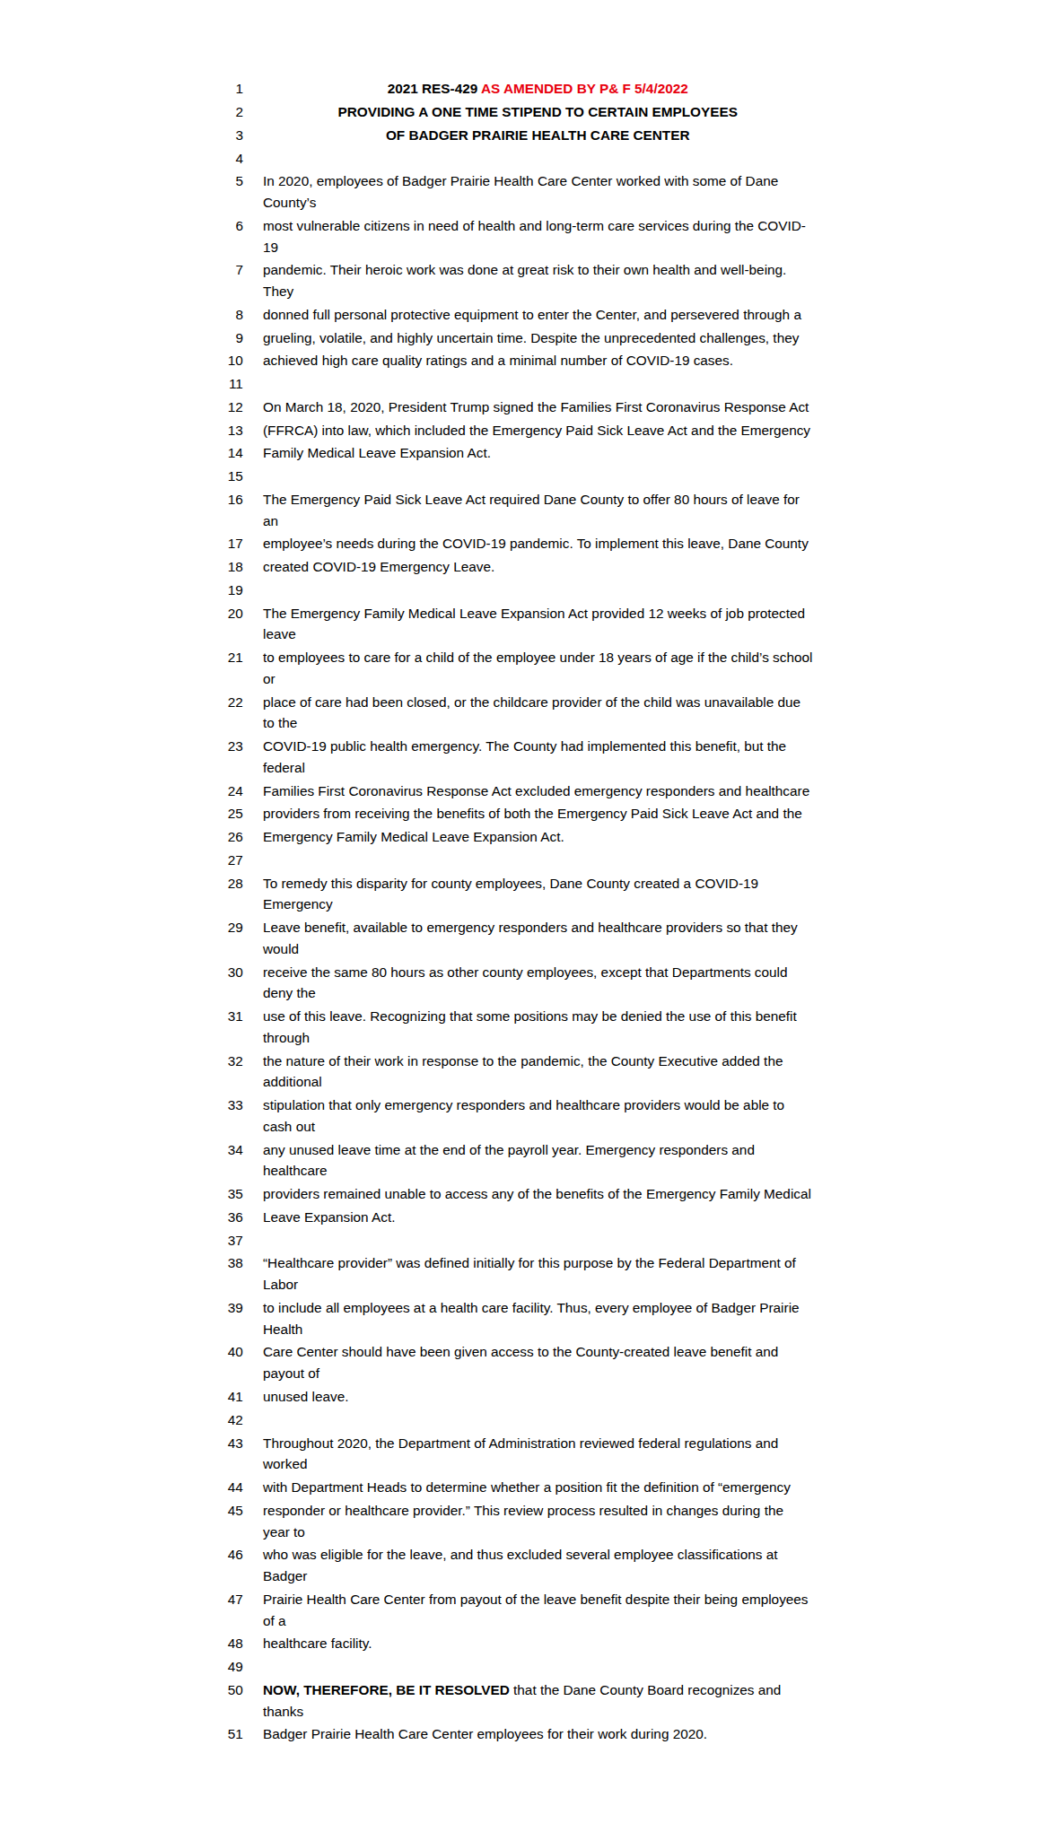| 1 | 2021 RES-429 AS AMENDED BY P& F 5/4/2022 |
| 2 | PROVIDING A ONE TIME STIPEND TO CERTAIN EMPLOYEES |
| 3 | OF BADGER PRAIRIE HEALTH CARE CENTER |
| 4 | |
| 5 | In 2020, employees of Badger Prairie Health Care Center worked with some of Dane County’s |
| 6 | most vulnerable citizens in need of health and long-term care services during the COVID-19 |
| 7 | pandemic. Their heroic work was done at great risk to their own health and well-being. They |
| 8 | donned full personal protective equipment to enter the Center, and persevered through a |
| 9 | grueling, volatile, and highly uncertain time. Despite the unprecedented challenges, they |
| 10 | achieved high care quality ratings and a minimal number of COVID-19 cases. |
| 11 | |
| 12 | On March 18, 2020, President Trump signed the Families First Coronavirus Response Act |
| 13 | (FFRCA) into law, which included the Emergency Paid Sick Leave Act and the Emergency |
| 14 | Family Medical Leave Expansion Act. |
| 15 | |
| 16 | The Emergency Paid Sick Leave Act required Dane County to offer 80 hours of leave for an |
| 17 | employee’s needs during the COVID-19 pandemic. To implement this leave, Dane County |
| 18 | created COVID-19 Emergency Leave. |
| 19 | |
| 20 | The Emergency Family Medical Leave Expansion Act provided 12 weeks of job protected leave |
| 21 | to employees to care for a child of the employee under 18 years of age if the child’s school or |
| 22 | place of care had been closed, or the childcare provider of the child was unavailable due to the |
| 23 | COVID-19 public health emergency. The County had implemented this benefit, but the federal |
| 24 | Families First Coronavirus Response Act excluded emergency responders and healthcare |
| 25 | providers from receiving the benefits of both the Emergency Paid Sick Leave Act and the |
| 26 | Emergency Family Medical Leave Expansion Act. |
| 27 | |
| 28 | To remedy this disparity for county employees, Dane County created a COVID-19 Emergency |
| 29 | Leave benefit, available to emergency responders and healthcare providers so that they would |
| 30 | receive the same 80 hours as other county employees, except that Departments could deny the |
| 31 | use of this leave. Recognizing that some positions may be denied the use of this benefit through |
| 32 | the nature of their work in response to the pandemic, the County Executive added the additional |
| 33 | stipulation that only emergency responders and healthcare providers would be able to cash out |
| 34 | any unused leave time at the end of the payroll year. Emergency responders and healthcare |
| 35 | providers remained unable to access any of the benefits of the Emergency Family Medical |
| 36 | Leave Expansion Act. |
| 37 | |
| 38 | “Healthcare provider” was defined initially for this purpose by the Federal Department of Labor |
| 39 | to include all employees at a health care facility. Thus, every employee of Badger Prairie Health |
| 40 | Care Center should have been given access to the County-created leave benefit and payout of |
| 41 | unused leave. |
| 42 | |
| 43 | Throughout 2020, the Department of Administration reviewed federal regulations and worked |
| 44 | with Department Heads to determine whether a position fit the definition of “emergency |
| 45 | responder or healthcare provider.” This review process resulted in changes during the year to |
| 46 | who was eligible for the leave, and thus excluded several employee classifications at Badger |
| 47 | Prairie Health Care Center from payout of the leave benefit despite their being employees of a |
| 48 | healthcare facility. |
| 49 | |
| 50 | NOW, THEREFORE, BE IT RESOLVED that the Dane County Board recognizes and thanks |
| 51 | Badger Prairie Health Care Center employees for their work during 2020. |